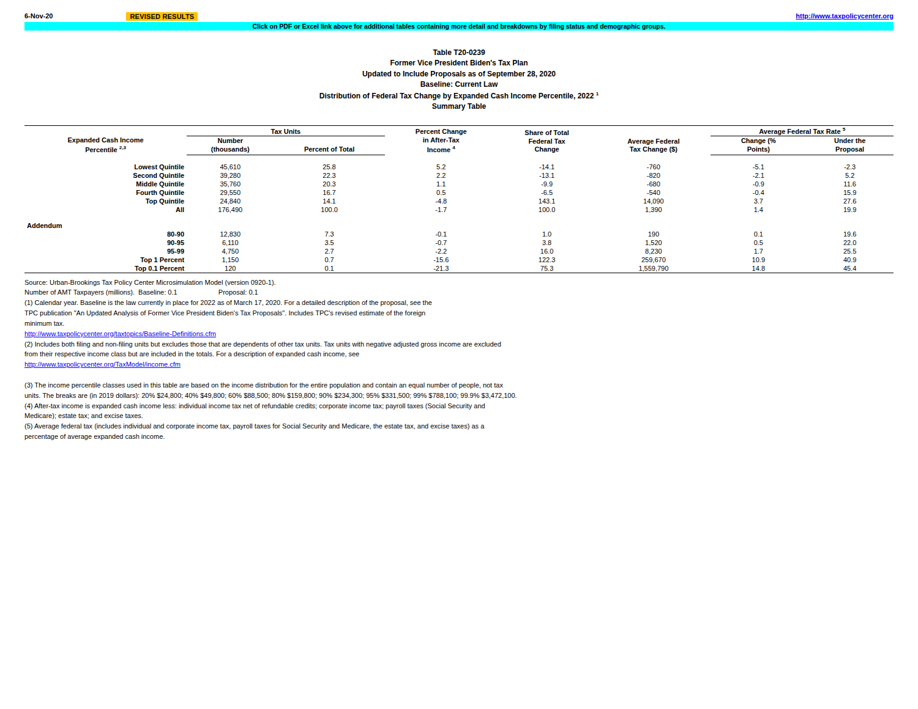6-Nov-20 REVISED RESULTS http://www.taxpolicycenter.org
Click on PDF or Excel link above for additional tables containing more detail and breakdowns by filing status and demographic groups.
Table T20-0239
Former Vice President Biden's Tax Plan
Updated to Include Proposals as of September 28, 2020
Baseline: Current Law
Distribution of Federal Tax Change by Expanded Cash Income Percentile, 2022 1
Summary Table
| Expanded Cash Income Percentile 2,3 | Tax Units | Percent Change in After-Tax Income 4 | Share of Total Federal Tax Change | Average Federal Tax Change ($) | Average Federal Tax Rate 5 |
| Number (thousands) | Percent of Total | Change (% Points) | Under the Proposal |
| Lowest Quintile | 45,610 | 25.8 | 5.2 | -14.1 | -760 | -5.1 | -2.3 |
| Second Quintile | 39,280 | 22.3 | 2.2 | -13.1 | -820 | -2.1 | 5.2 |
| Middle Quintile | 35,760 | 20.3 | 1.1 | -9.9 | -680 | -0.9 | 11.6 |
| Fourth Quintile | 29,550 | 16.7 | 0.5 | -6.5 | -540 | -0.4 | 15.9 |
| Top Quintile | 24,840 | 14.1 | -4.8 | 143.1 | 14,090 | 3.7 | 27.6 |
| All | 176,490 | 100.0 | -1.7 | 100.0 | 1,390 | 1.4 | 19.9 |
| Addendum |
| 80-90 | 12,830 | 7.3 | -0.1 | 1.0 | 190 | 0.1 | 19.6 |
| 90-95 | 6,110 | 3.5 | -0.7 | 3.8 | 1,520 | 0.5 | 22.0 |
| 95-99 | 4,750 | 2.7 | -2.2 | 16.0 | 8,230 | 1.7 | 25.5 |
| Top 1 Percent | 1,150 | 0.7 | -15.6 | 122.3 | 259,670 | 10.9 | 40.9 |
| Top 0.1 Percent | 120 | 0.1 | -21.3 | 75.3 | 1,559,790 | 14.8 | 45.4 |
Source: Urban-Brookings Tax Policy Center Microsimulation Model (version 0920-1).
Number of AMT Taxpayers (millions). Baseline: 0.1 Proposal: 0.1
(1) Calendar year. Baseline is the law currently in place for 2022 as of March 17, 2020. For a detailed description of the proposal, see the
TPC publication "An Updated Analysis of Former Vice President Biden's Tax Proposals". Includes TPC's revised estimate of the foreign
minimum tax.
http://www.taxpolicycenter.org/taxtopics/Baseline-Definitions.cfm
(2) Includes both filing and non-filing units but excludes those that are dependents of other tax units. Tax units with negative adjusted gross income are excluded
from their respective income class but are included in the totals. For a description of expanded cash income, see
http://www.taxpolicycenter.org/TaxModel/income.cfm
(3) The income percentile classes used in this table are based on the income distribution for the entire population and contain an equal number of people, not tax
units. The breaks are (in 2019 dollars): 20% $24,800; 40% $49,800; 60% $88,500; 80% $159,800; 90% $234,300; 95% $331,500; 99% $788,100; 99.9% $3,472,100.
(4) After-tax income is expanded cash income less: individual income tax net of refundable credits; corporate income tax; payroll taxes (Social Security and
Medicare); estate tax; and excise taxes.
(5) Average federal tax (includes individual and corporate income tax, payroll taxes for Social Security and Medicare, the estate tax, and excise taxes) as a
percentage of average expanded cash income.